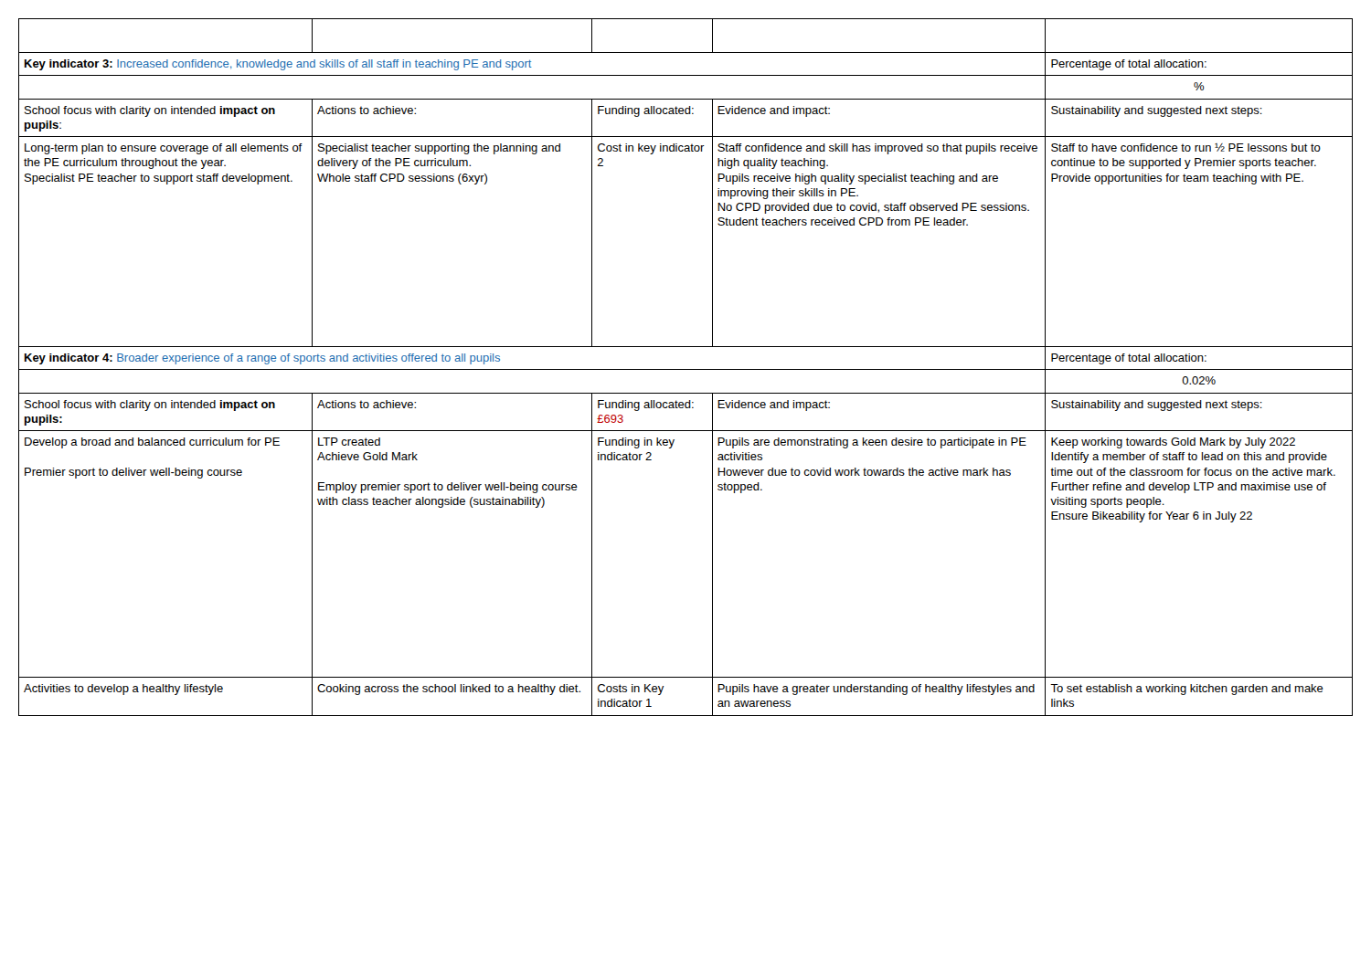| Key indicator 3: Increased confidence, knowledge and skills of all staff in teaching PE and sport | Percentage of total allocation: |
| | % |
| School focus with clarity on intended impact on pupils : | Actions to achieve: | Funding allocated: | Evidence and impact: | Sustainability and suggested next steps: |
| Long-term plan to ensure coverage of all elements of the PE curriculum throughout the year. Specialist PE teacher to support staff development. | Specialist teacher supporting the planning and delivery of the PE curriculum. Whole staff CPD sessions (6xyr) | Cost in key indicator 2 | Staff confidence and skill has improved so that pupils receive high quality teaching. Pupils receive high quality specialist teaching and are improving their skills in PE. No CPD provided due to covid, staff observed PE sessions. Student teachers received CPD from PE leader. | Staff to have confidence to run ½ PE lessons but to continue to be supported y Premier sports teacher. Provide opportunities for team teaching with PE. |
| Key indicator 4: Broader experience of a range of sports and activities offered to all pupils | Percentage of total allocation: |
| | 0.02% |
| School focus with clarity on intended impact on pupils: | Actions to achieve: | Funding allocated: £693 | Evidence and impact: | Sustainability and suggested next steps: |
| Develop a broad and balanced curriculum for PE Premier sport to deliver well-being course | LTP created Achieve Gold Mark Employ premier sport to deliver well-being course with class teacher alongside (sustainability) | Funding in key indicator 2 | Pupils are demonstrating a keen desire to participate in PE activities However due to covid work towards the active mark has stopped. | Keep working towards Gold Mark by July 2022 Identify a member of staff to lead on this and provide time out of the classroom for focus on the active mark. Further refine and develop LTP and maximise use of visiting sports people. Ensure Bikeability for Year 6 in July 22 |
| Activities to develop a healthy lifestyle | Cooking across the school linked to a healthy diet. | Costs in Key indicator 1 | Pupils have a greater understanding of healthy lifestyles and an awareness | To set establish a working kitchen garden and make links |